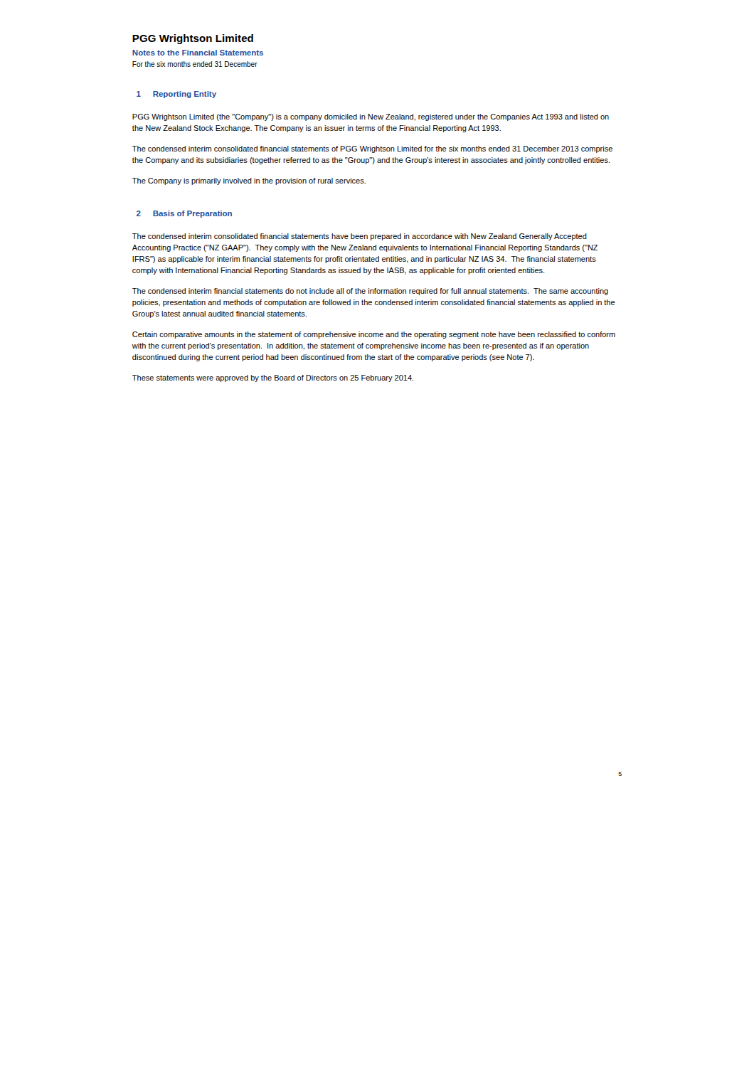PGG Wrightson Limited
Notes to the Financial Statements
For the six months ended 31 December
1 Reporting Entity
PGG Wrightson Limited (the "Company") is a company domiciled in New Zealand, registered under the Companies Act 1993 and listed on the New Zealand Stock Exchange. The Company is an issuer in terms of the Financial Reporting Act 1993.
The condensed interim consolidated financial statements of PGG Wrightson Limited for the six months ended 31 December 2013 comprise the Company and its subsidiaries (together referred to as the "Group") and the Group's interest in associates and jointly controlled entities.
The Company is primarily involved in the provision of rural services.
2 Basis of Preparation
The condensed interim consolidated financial statements have been prepared in accordance with New Zealand Generally Accepted Accounting Practice ("NZ GAAP"). They comply with the New Zealand equivalents to International Financial Reporting Standards ("NZ IFRS") as applicable for interim financial statements for profit orientated entities, and in particular NZ IAS 34. The financial statements comply with International Financial Reporting Standards as issued by the IASB, as applicable for profit oriented entities.
The condensed interim financial statements do not include all of the information required for full annual statements. The same accounting policies, presentation and methods of computation are followed in the condensed interim consolidated financial statements as applied in the Group's latest annual audited financial statements.
Certain comparative amounts in the statement of comprehensive income and the operating segment note have been reclassified to conform with the current period's presentation. In addition, the statement of comprehensive income has been re-presented as if an operation discontinued during the current period had been discontinued from the start of the comparative periods (see Note 7).
These statements were approved by the Board of Directors on 25 February 2014.
5